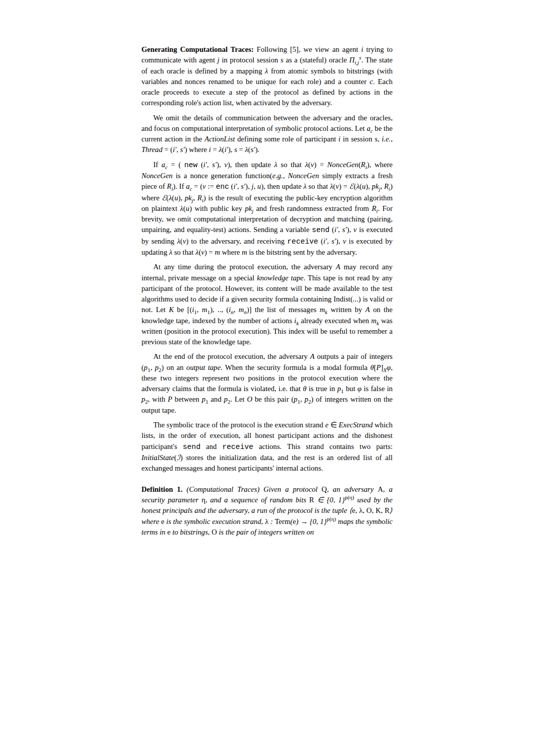Generating Computational Traces: Following [5], we view an agent i trying to communicate with agent j in protocol session s as a (stateful) oracle Πi,js. The state of each oracle is defined by a mapping λ from atomic symbols to bitstrings (with variables and nonces renamed to be unique for each role) and a counter c. Each oracle proceeds to execute a step of the protocol as defined by actions in the corresponding role's action list, when activated by the adversary.
We omit the details of communication between the adversary and the oracles, and focus on computational interpretation of symbolic protocol actions. Let ac be the current action in the ActionList defining some role of participant i in session s, i.e., Thread = (i′, s′) where i = λ(i′), s = λ(s′).
If ac = ( new (i′, s′), v), then update λ so that λ(v) = NonceGen(Ri), where NonceGen is a nonce generation function(e.g., NonceGen simply extracts a fresh piece of Ri). If ac = (v := enc (i′, s′), j, u), then update λ so that λ(v) = ℰ(λ(u), pkj, Ri) where ℰ(λ(u), pkj, Ri) is the result of executing the public-key encryption algorithm on plaintext λ(u) with public key pkj and fresh randomness extracted from Ri. For brevity, we omit computational interpretation of decryption and matching (pairing, unpairing, and equality-test) actions. Sending a variable send (i′, s′), v is executed by sending λ(v) to the adversary, and receiving receive (i′, s′), v is executed by updating λ so that λ(v) = m where m is the bitstring sent by the adversary.
At any time during the protocol execution, the adversary A may record any internal, private message on a special knowledge tape. This tape is not read by any participant of the protocol. However, its content will be made available to the test algorithms used to decide if a given security formula containing Indist(...) is valid or not. Let K be [(i1, m1), .., (in, mn)] the list of messages mk written by A on the knowledge tape, indexed by the number of actions ik already executed when mk was written (position in the protocol execution). This index will be useful to remember a previous state of the knowledge tape.
At the end of the protocol execution, the adversary A outputs a pair of integers (p1, p2) on an output tape. When the security formula is a modal formula θ[P]Xφ, these two integers represent two positions in the protocol execution where the adversary claims that the formula is violated, i.e. that θ is true in p1 but φ is false in p2, with P between p1 and p2. Let O be this pair (p1, p2) of integers written on the output tape.
The symbolic trace of the protocol is the execution strand e ∈ ExecStrand which lists, in the order of execution, all honest participant actions and the dishonest participant's send and receive actions. This strand contains two parts: InitialState(ℐ) stores the initialization data, and the rest is an ordered list of all exchanged messages and honest participants' internal actions.
Definition 1. (Computational Traces) Given a protocol Q, an adversary A, a security parameter η, and a sequence of random bits R ∈ {0, 1}p(η) used by the honest principals and the adversary, a run of the protocol is the tuple ⟨e, λ, O, K, R⟩ where e is the symbolic execution strand, λ : Term(e) → {0, 1}p(η) maps the symbolic terms in e to bitstrings, O is the pair of integers written on